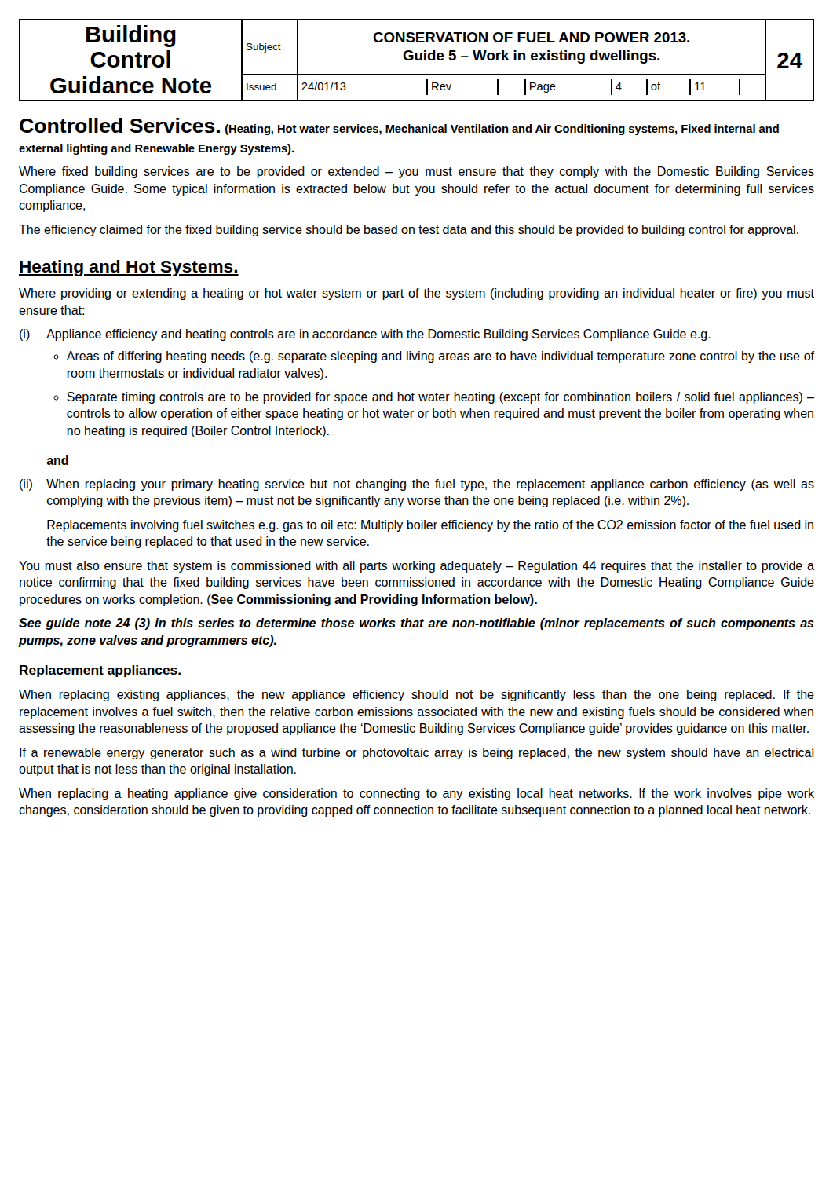| Building Control Guidance Note | Subject | CONSERVATION OF FUEL AND POWER 2013. Guide 5 – Work in existing dwellings. | 24 |
| Issued | / 24/01/13 / Rev / / Page / 4 / of / 11 / / |
Controlled Services.
(Heating, Hot water services, Mechanical Ventilation and Air Conditioning systems, Fixed internal and external lighting and Renewable Energy Systems).
Where fixed building services are to be provided or extended – you must ensure that they comply with the Domestic Building Services Compliance Guide. Some typical information is extracted below but you should refer to the actual document for determining full services compliance,
The efficiency claimed for the fixed building service should be based on test data and this should be provided to building control for approval.
Heating and Hot Systems.
Where providing or extending a heating or hot water system or part of the system (including providing an individual heater or fire) you must ensure that:
(i) Appliance efficiency and heating controls are in accordance with the Domestic Building Services Compliance Guide e.g.
Areas of differing heating needs (e.g. separate sleeping and living areas are to have individual temperature zone control by the use of room thermostats or individual radiator valves).
Separate timing controls are to be provided for space and hot water heating (except for combination boilers / solid fuel appliances) – controls to allow operation of either space heating or hot water or both when required and must prevent the boiler from operating when no heating is required (Boiler Control Interlock).
and
(ii) When replacing your primary heating service but not changing the fuel type, the replacement appliance carbon efficiency (as well as complying with the previous item) – must not be significantly any worse than the one being replaced (i.e. within 2%).
Replacements involving fuel switches e.g. gas to oil etc: Multiply boiler efficiency by the ratio of the CO2 emission factor of the fuel used in the service being replaced to that used in the new service.
You must also ensure that system is commissioned with all parts working adequately – Regulation 44 requires that the installer to provide a notice confirming that the fixed building services have been commissioned in accordance with the Domestic Heating Compliance Guide procedures on works completion. (See Commissioning and Providing Information below).
See guide note 24 (3) in this series to determine those works that are non-notifiable (minor replacements of such components as pumps, zone valves and programmers etc).
Replacement appliances.
When replacing existing appliances, the new appliance efficiency should not be significantly less than the one being replaced. If the replacement involves a fuel switch, then the relative carbon emissions associated with the new and existing fuels should be considered when assessing the reasonableness of the proposed appliance the ‘Domestic Building Services Compliance guide’ provides guidance on this matter.
If a renewable energy generator such as a wind turbine or photovoltaic array is being replaced, the new system should have an electrical output that is not less than the original installation.
When replacing a heating appliance give consideration to connecting to any existing local heat networks. If the work involves pipe work changes, consideration should be given to providing capped off connection to facilitate subsequent connection to a planned local heat network.